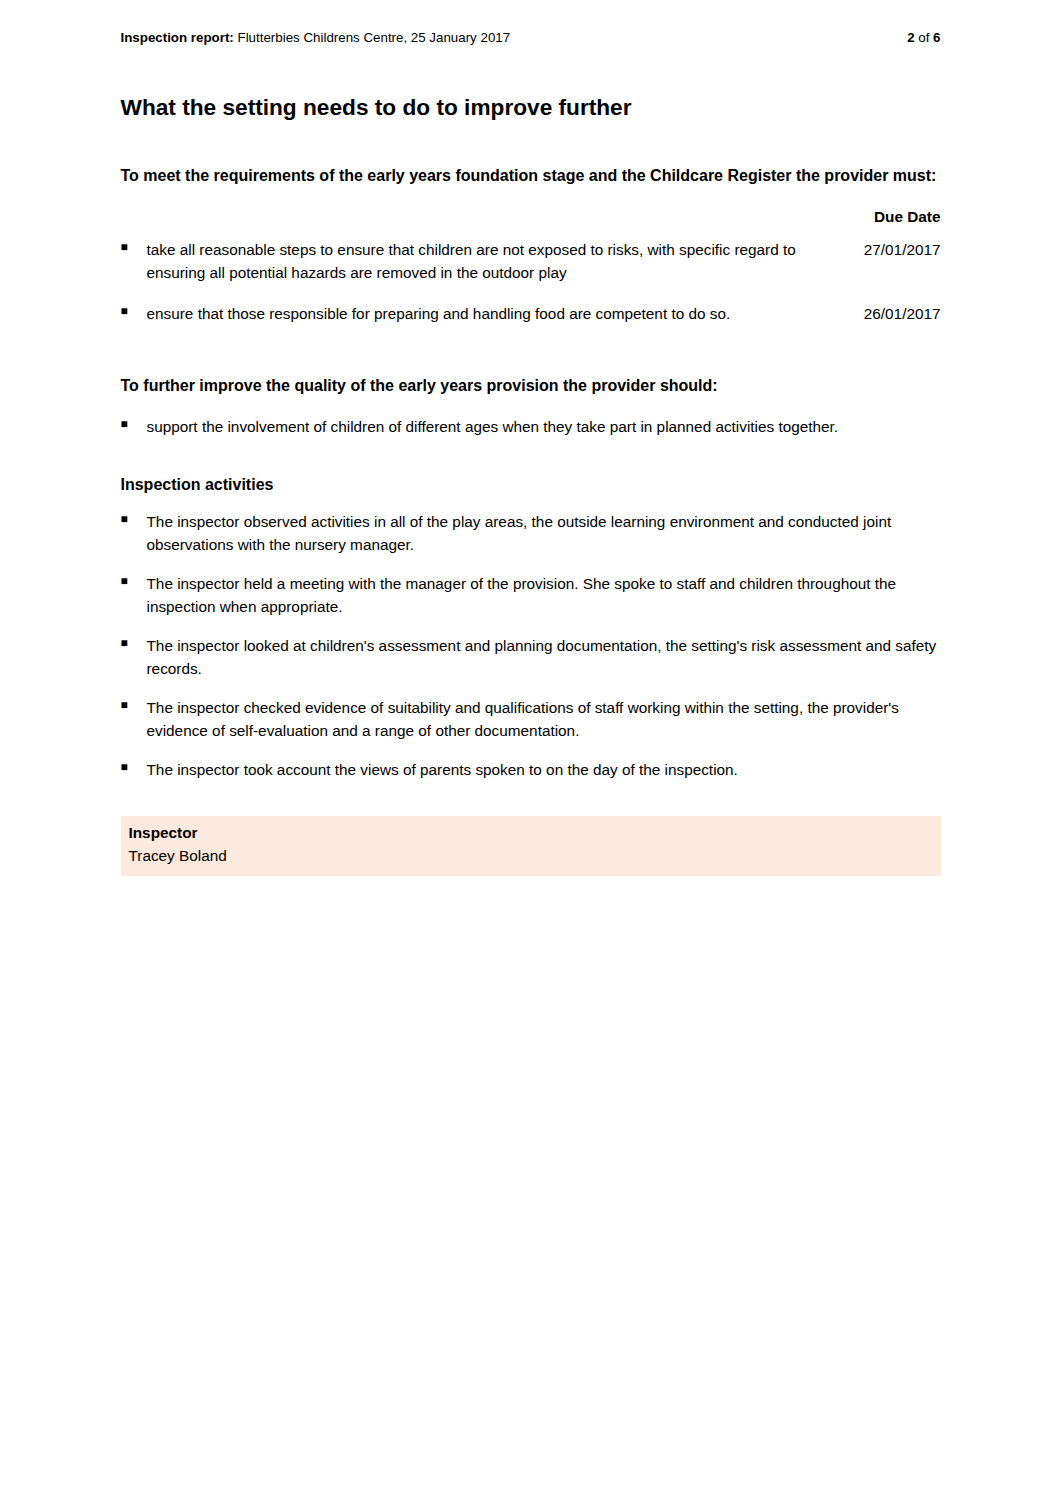Inspection report: Flutterbies Childrens Centre, 25 January 2017
2 of 6
What the setting needs to do to improve further
To meet the requirements of the early years foundation stage and the Childcare Register the provider must:
| | Due Date |
| take all reasonable steps to ensure that children are not exposed to risks, with specific regard to ensuring all potential hazards are removed in the outdoor play | 27/01/2017 |
| ensure that those responsible for preparing and handling food are competent to do so. | 26/01/2017 |
To further improve the quality of the early years provision the provider should:
support the involvement of children of different ages when they take part in planned activities together.
Inspection activities
The inspector observed activities in all of the play areas, the outside learning environment and conducted joint observations with the nursery manager.
The inspector held a meeting with the manager of the provision. She spoke to staff and children throughout the inspection when appropriate.
The inspector looked at children's assessment and planning documentation, the setting's risk assessment and safety records.
The inspector checked evidence of suitability and qualifications of staff working within the setting, the provider's evidence of self-evaluation and a range of other documentation.
The inspector took account the views of parents spoken to on the day of the inspection.
Inspector
Tracey Boland